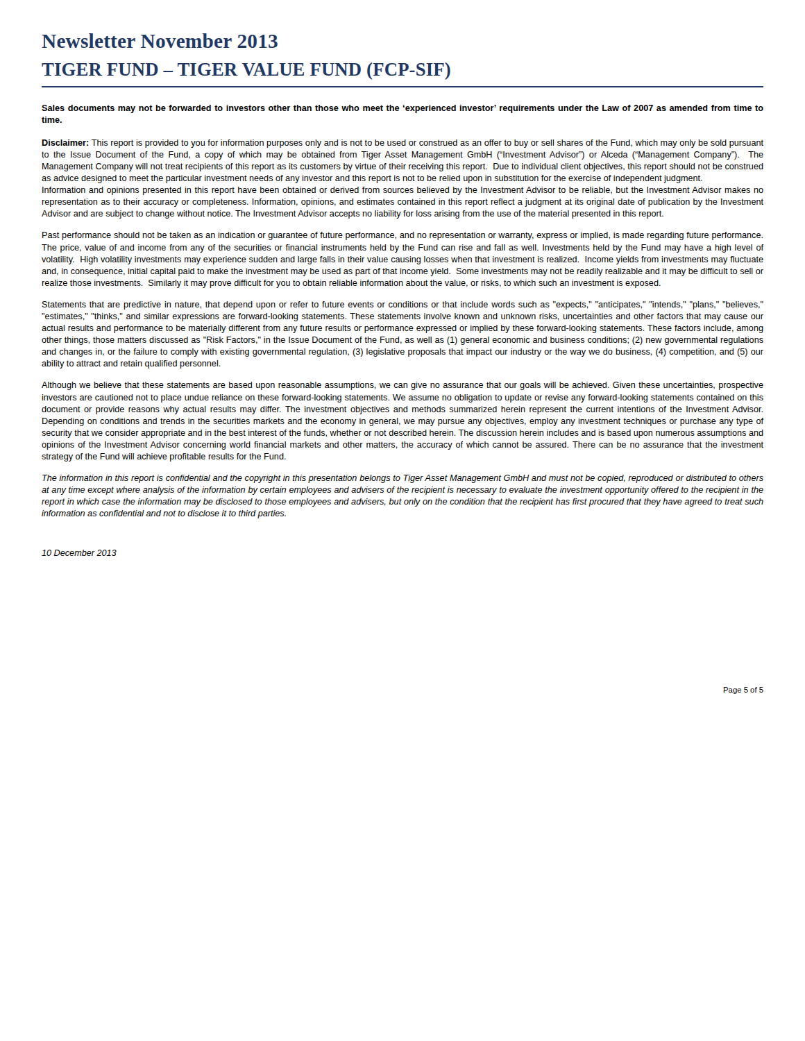Newsletter November 2013
TIGER FUND – TIGER VALUE FUND (FCP-SIF)
Sales documents may not be forwarded to investors other than those who meet the ‘experienced investor’ requirements under the Law of 2007 as amended from time to time.
Disclaimer: This report is provided to you for information purposes only and is not to be used or construed as an offer to buy or sell shares of the Fund, which may only be sold pursuant to the Issue Document of the Fund, a copy of which may be obtained from Tiger Asset Management GmbH (“Investment Advisor”) or Alceda (“Management Company”). The Management Company will not treat recipients of this report as its customers by virtue of their receiving this report. Due to individual client objectives, this report should not be construed as advice designed to meet the particular investment needs of any investor and this report is not to be relied upon in substitution for the exercise of independent judgment.
Information and opinions presented in this report have been obtained or derived from sources believed by the Investment Advisor to be reliable, but the Investment Advisor makes no representation as to their accuracy or completeness. Information, opinions, and estimates contained in this report reflect a judgment at its original date of publication by the Investment Advisor and are subject to change without notice. The Investment Advisor accepts no liability for loss arising from the use of the material presented in this report.
Past performance should not be taken as an indication or guarantee of future performance, and no representation or warranty, express or implied, is made regarding future performance. The price, value of and income from any of the securities or financial instruments held by the Fund can rise and fall as well. Investments held by the Fund may have a high level of volatility. High volatility investments may experience sudden and large falls in their value causing losses when that investment is realized. Income yields from investments may fluctuate and, in consequence, initial capital paid to make the investment may be used as part of that income yield. Some investments may not be readily realizable and it may be difficult to sell or realize those investments. Similarly it may prove difficult for you to obtain reliable information about the value, or risks, to which such an investment is exposed.
Statements that are predictive in nature, that depend upon or refer to future events or conditions or that include words such as "expects," "anticipates," "intends," "plans," "believes," "estimates," "thinks," and similar expressions are forward-looking statements. These statements involve known and unknown risks, uncertainties and other factors that may cause our actual results and performance to be materially different from any future results or performance expressed or implied by these forward-looking statements. These factors include, among other things, those matters discussed as "Risk Factors," in the Issue Document of the Fund, as well as (1) general economic and business conditions; (2) new governmental regulations and changes in, or the failure to comply with existing governmental regulation, (3) legislative proposals that impact our industry or the way we do business, (4) competition, and (5) our ability to attract and retain qualified personnel.
Although we believe that these statements are based upon reasonable assumptions, we can give no assurance that our goals will be achieved. Given these uncertainties, prospective investors are cautioned not to place undue reliance on these forward-looking statements. We assume no obligation to update or revise any forward-looking statements contained on this document or provide reasons why actual results may differ. The investment objectives and methods summarized herein represent the current intentions of the Investment Advisor. Depending on conditions and trends in the securities markets and the economy in general, we may pursue any objectives, employ any investment techniques or purchase any type of security that we consider appropriate and in the best interest of the funds, whether or not described herein. The discussion herein includes and is based upon numerous assumptions and opinions of the Investment Advisor concerning world financial markets and other matters, the accuracy of which cannot be assured. There can be no assurance that the investment strategy of the Fund will achieve profitable results for the Fund.
The information in this report is confidential and the copyright in this presentation belongs to Tiger Asset Management GmbH and must not be copied, reproduced or distributed to others at any time except where analysis of the information by certain employees and advisers of the recipient is necessary to evaluate the investment opportunity offered to the recipient in the report in which case the information may be disclosed to those employees and advisers, but only on the condition that the recipient has first procured that they have agreed to treat such information as confidential and not to disclose it to third parties.
10 December 2013
Page 5 of 5